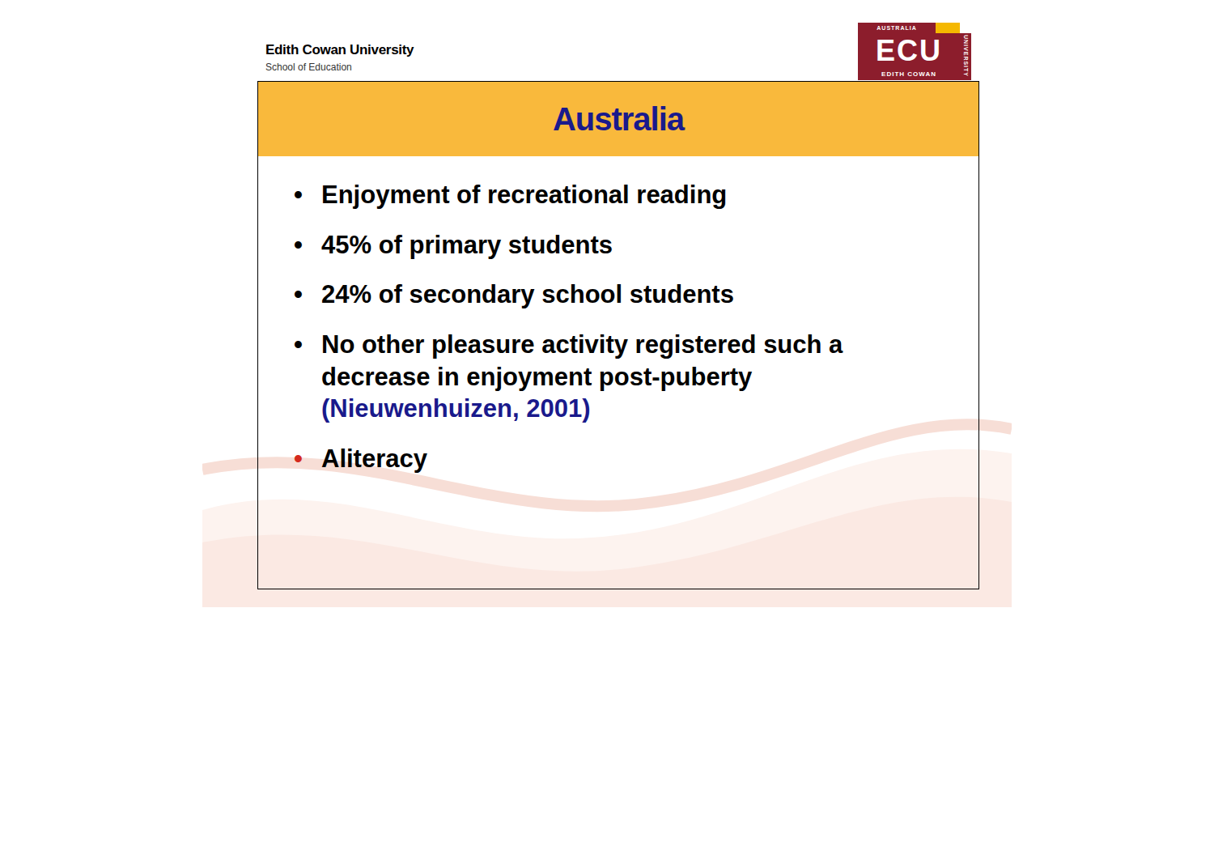Edith Cowan University
School of Education
AUSTRALIA
ECU
EDITH COWAN
UNIVERSITY
Australia
Enjoyment of recreational reading
45% of primary students
24% of secondary school students
No other pleasure activity registered such a decrease in enjoyment post-puberty (Nieuwenhuizen, 2001)
Aliteracy